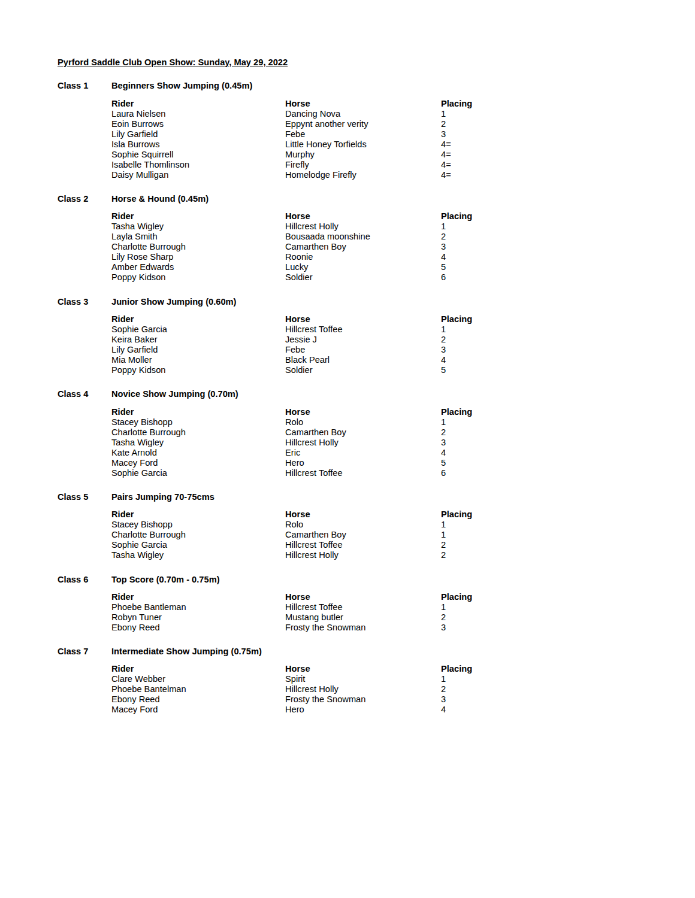Pyrford Saddle Club Open Show: Sunday, May 29, 2022
Class 1 Beginners Show Jumping (0.45m)
| Rider | Horse | Placing |
| --- | --- | --- |
| Laura Nielsen | Dancing Nova | 1 |
| Eoin Burrows | Eppynt another verity | 2 |
| Lily Garfield | Febe | 3 |
| Isla Burrows | Little Honey Torfields | 4= |
| Sophie Squirrell | Murphy | 4= |
| Isabelle Thomlinson | Firefly | 4= |
| Daisy Mulligan | Homelodge Firefly | 4= |
Class 2 Horse & Hound (0.45m)
| Rider | Horse | Placing |
| --- | --- | --- |
| Tasha Wigley | Hillcrest Holly | 1 |
| Layla Smith | Bousaada moonshine | 2 |
| Charlotte Burrough | Camarthen Boy | 3 |
| Lily Rose Sharp | Roonie | 4 |
| Amber Edwards | Lucky | 5 |
| Poppy Kidson | Soldier | 6 |
Class 3 Junior Show Jumping (0.60m)
| Rider | Horse | Placing |
| --- | --- | --- |
| Sophie Garcia | Hillcrest Toffee | 1 |
| Keira Baker | Jessie J | 2 |
| Lily Garfield | Febe | 3 |
| Mia Moller | Black Pearl | 4 |
| Poppy Kidson | Soldier | 5 |
Class 4 Novice Show Jumping (0.70m)
| Rider | Horse | Placing |
| --- | --- | --- |
| Stacey Bishopp | Rolo | 1 |
| Charlotte Burrough | Camarthen Boy | 2 |
| Tasha Wigley | Hillcrest Holly | 3 |
| Kate Arnold | Eric | 4 |
| Macey Ford | Hero | 5 |
| Sophie Garcia | Hillcrest Toffee | 6 |
Class 5 Pairs Jumping 70-75cms
| Rider | Horse | Placing |
| --- | --- | --- |
| Stacey Bishopp | Rolo | 1 |
| Charlotte Burrough | Camarthen Boy | 1 |
| Sophie Garcia | Hillcrest Toffee | 2 |
| Tasha Wigley | Hillcrest Holly | 2 |
Class 6 Top Score (0.70m - 0.75m)
| Rider | Horse | Placing |
| --- | --- | --- |
| Phoebe Bantleman | Hillcrest Toffee | 1 |
| Robyn Tuner | Mustang butler | 2 |
| Ebony Reed | Frosty the Snowman | 3 |
Class 7 Intermediate Show Jumping (0.75m)
| Rider | Horse | Placing |
| --- | --- | --- |
| Clare Webber | Spirit | 1 |
| Phoebe Bantelman | Hillcrest Holly | 2 |
| Ebony Reed | Frosty the Snowman | 3 |
| Macey Ford | Hero | 4 |